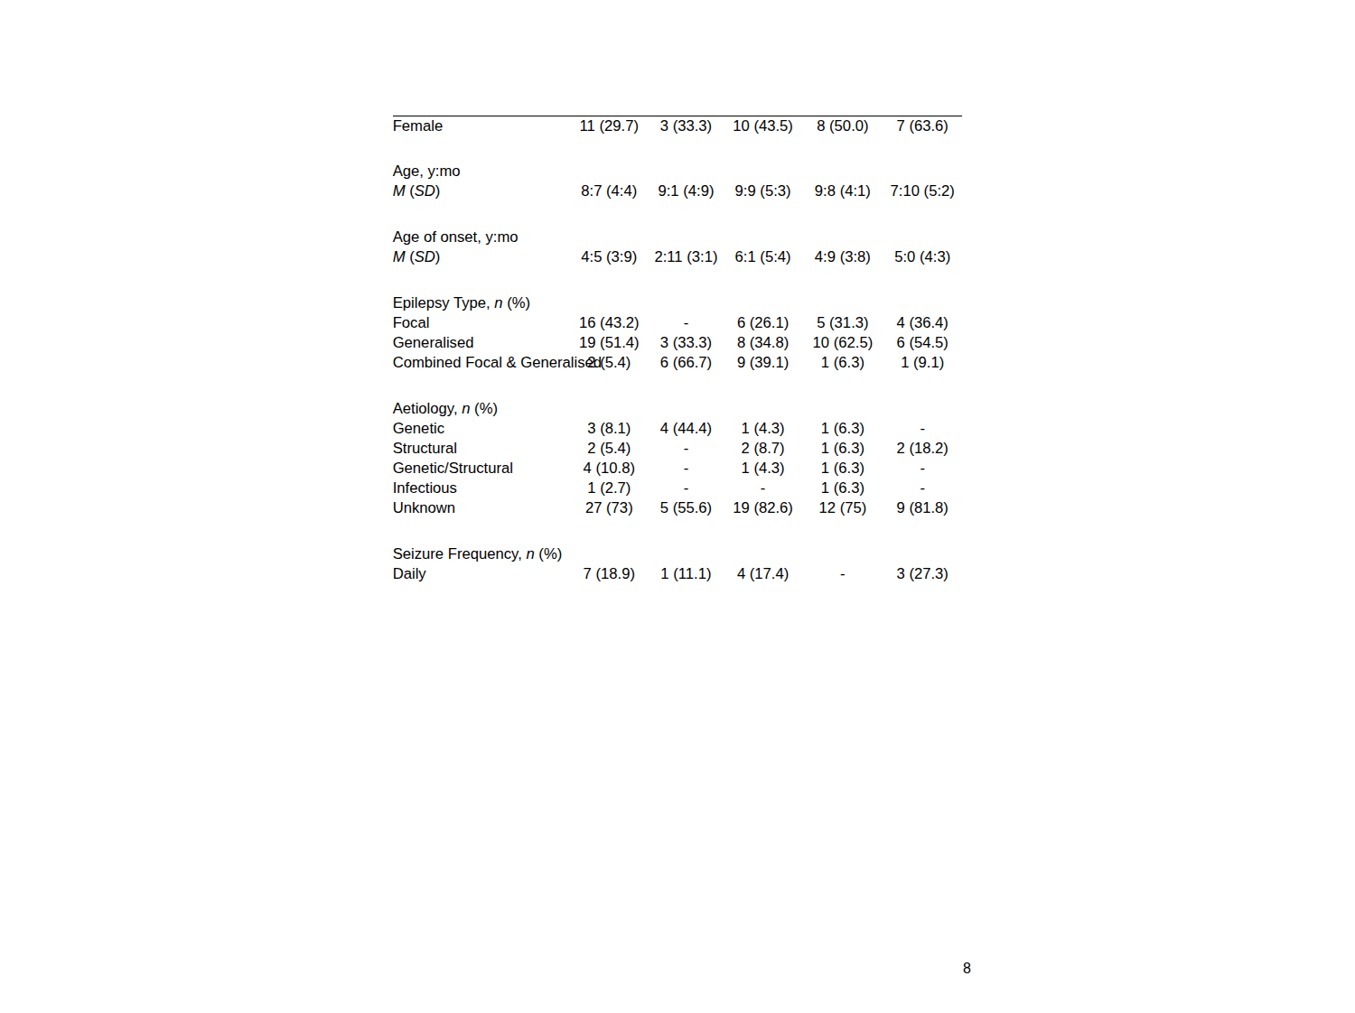| Female | 11 (29.7) | 3 (33.3) | 10 (43.5) | 8 (50.0) | 7 (63.6) |
| Age, y:mo | | | | | |
| M ( SD ) | 8:7 (4:4) | 9:1 (4:9) | 9:9 (5:3) | 9:8 (4:1) | 7:10 (5:2) |
| Age of onset, y:mo | | | | | |
| M ( SD ) | 4:5 (3:9) | 2:11 (3:1) | 6:1 (5:4) | 4:9 (3:8) | 5:0 (4:3) |
| Epilepsy Type, n (%) | | | | | |
| Focal | 16 (43.2) | - | 6 (26.1) | 5 (31.3) | 4 (36.4) |
| Generalised | 19 (51.4) | 3 (33.3) | 8 (34.8) | 10 (62.5) | 6 (54.5) |
| Combined Focal & Generalised | 2 (5.4) | 6 (66.7) | 9 (39.1) | 1 (6.3) | 1 (9.1) |
| Aetiology, n (%) | | | | | |
| Genetic | 3 (8.1) | 4 (44.4) | 1 (4.3) | 1 (6.3) | - |
| Structural | 2 (5.4) | - | 2 (8.7) | 1 (6.3) | 2 (18.2) |
| Genetic/Structural | 4 (10.8) | - | 1 (4.3) | 1 (6.3) | - |
| Infectious | 1 (2.7) | - | - | 1 (6.3) | - |
| Unknown | 27 (73) | 5 (55.6) | 19 (82.6) | 12 (75) | 9 (81.8) |
| Seizure Frequency, n (%) | | | | | |
| Daily | 7 (18.9) | 1 (11.1) | 4 (17.4) | - | 3 (27.3) |
8